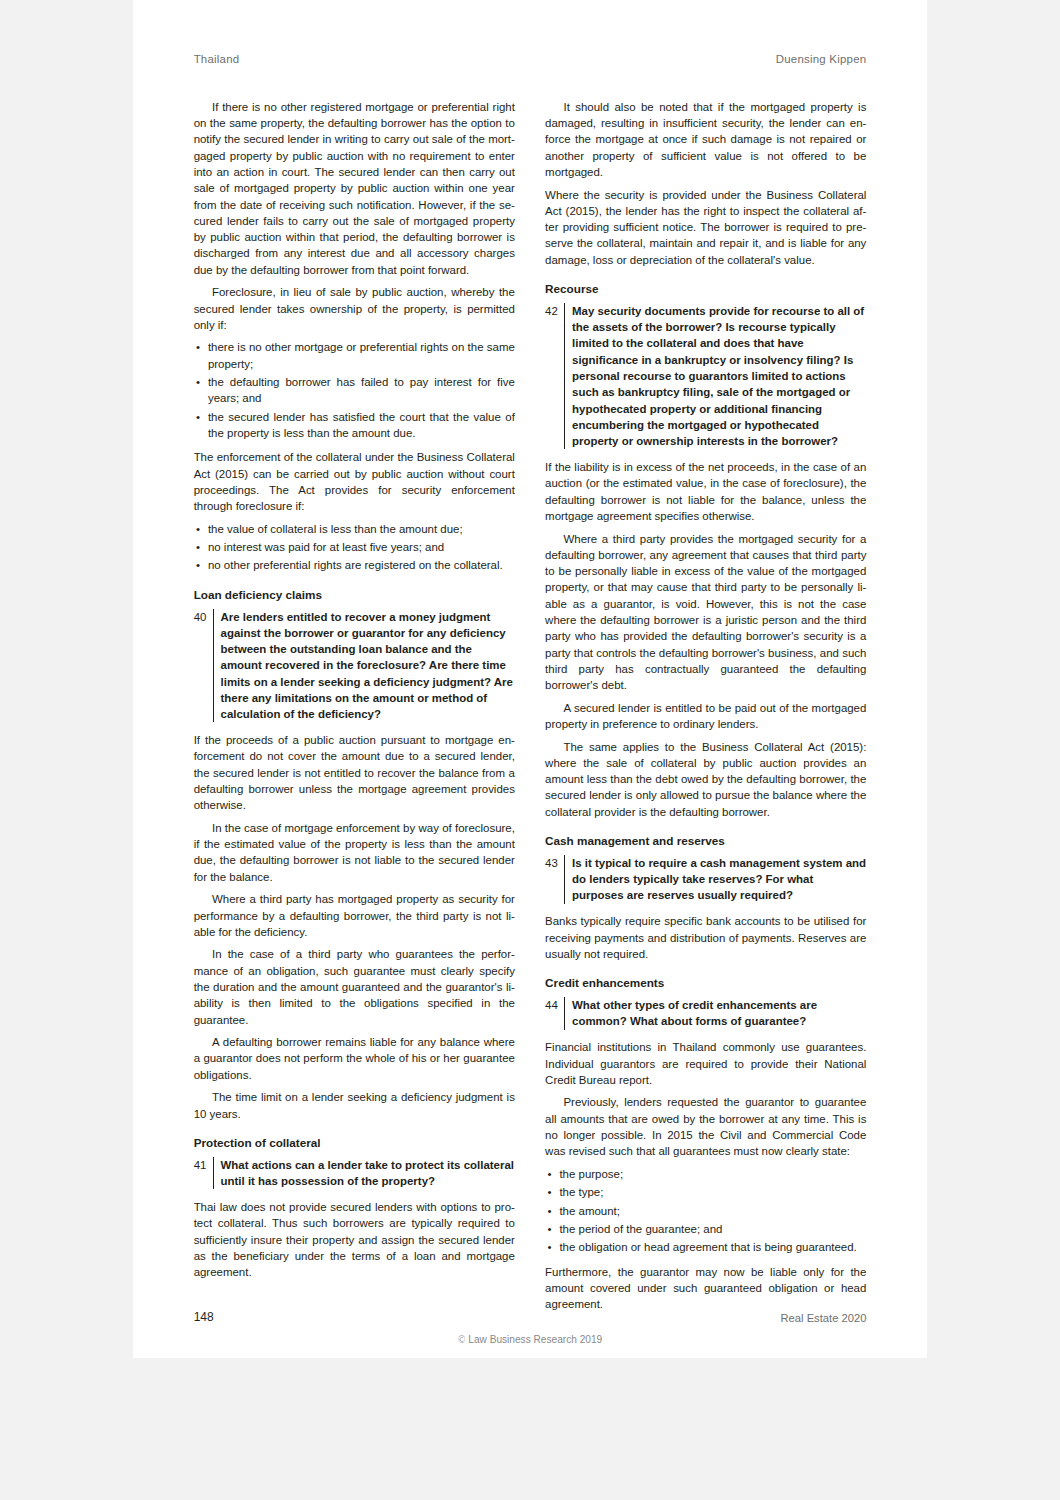Thailand Duensing Kippen
If there is no other registered mortgage or preferential right on the same property, the defaulting borrower has the option to notify the secured lender in writing to carry out sale of the mortgaged property by public auction with no requirement to enter into an action in court. The secured lender can then carry out sale of mortgaged property by public auction within one year from the date of receiving such notification. However, if the secured lender fails to carry out the sale of mortgaged property by public auction within that period, the defaulting borrower is discharged from any interest due and all accessory charges due by the defaulting borrower from that point forward.
Foreclosure, in lieu of sale by public auction, whereby the secured lender takes ownership of the property, is permitted only if:
there is no other mortgage or preferential rights on the same property;
the defaulting borrower has failed to pay interest for five years; and
the secured lender has satisfied the court that the value of the property is less than the amount due.
The enforcement of the collateral under the Business Collateral Act (2015) can be carried out by public auction without court proceedings. The Act provides for security enforcement through foreclosure if:
the value of collateral is less than the amount due;
no interest was paid for at least five years; and
no other preferential rights are registered on the collateral.
Loan deficiency claims
40
Are lenders entitled to recover a money judgment against the borrower or guarantor for any deficiency between the outstanding loan balance and the amount recovered in the foreclosure? Are there time limits on a lender seeking a deficiency judgment? Are there any limitations on the amount or method of calculation of the deficiency?
If the proceeds of a public auction pursuant to mortgage enforcement do not cover the amount due to a secured lender, the secured lender is not entitled to recover the balance from a defaulting borrower unless the mortgage agreement provides otherwise.
In the case of mortgage enforcement by way of foreclosure, if the estimated value of the property is less than the amount due, the defaulting borrower is not liable to the secured lender for the balance.
Where a third party has mortgaged property as security for performance by a defaulting borrower, the third party is not liable for the deficiency.
In the case of a third party who guarantees the performance of an obligation, such guarantee must clearly specify the duration and the amount guaranteed and the guarantor's liability is then limited to the obligations specified in the guarantee.
A defaulting borrower remains liable for any balance where a guarantor does not perform the whole of his or her guarantee obligations.
The time limit on a lender seeking a deficiency judgment is 10 years.
Protection of collateral
41
What actions can a lender take to protect its collateral until it has possession of the property?
Thai law does not provide secured lenders with options to protect collateral. Thus such borrowers are typically required to sufficiently insure their property and assign the secured lender as the beneficiary under the terms of a loan and mortgage agreement.
It should also be noted that if the mortgaged property is damaged, resulting in insufficient security, the lender can enforce the mortgage at once if such damage is not repaired or another property of sufficient value is not offered to be mortgaged.
Where the security is provided under the Business Collateral Act (2015), the lender has the right to inspect the collateral after providing sufficient notice. The borrower is required to preserve the collateral, maintain and repair it, and is liable for any damage, loss or depreciation of the collateral's value.
Recourse
42
May security documents provide for recourse to all of the assets of the borrower? Is recourse typically limited to the collateral and does that have significance in a bankruptcy or insolvency filing? Is personal recourse to guarantors limited to actions such as bankruptcy filing, sale of the mortgaged or hypothecated property or additional financing encumbering the mortgaged or hypothecated property or ownership interests in the borrower?
If the liability is in excess of the net proceeds, in the case of an auction (or the estimated value, in the case of foreclosure), the defaulting borrower is not liable for the balance, unless the mortgage agreement specifies otherwise.
Where a third party provides the mortgaged security for a defaulting borrower, any agreement that causes that third party to be personally liable in excess of the value of the mortgaged property, or that may cause that third party to be personally liable as a guarantor, is void. However, this is not the case where the defaulting borrower is a juristic person and the third party who has provided the defaulting borrower's security is a party that controls the defaulting borrower's business, and such third party has contractually guaranteed the defaulting borrower's debt.
A secured lender is entitled to be paid out of the mortgaged property in preference to ordinary lenders.
The same applies to the Business Collateral Act (2015): where the sale of collateral by public auction provides an amount less than the debt owed by the defaulting borrower, the secured lender is only allowed to pursue the balance where the collateral provider is the defaulting borrower.
Cash management and reserves
43
Is it typical to require a cash management system and do lenders typically take reserves? For what purposes are reserves usually required?
Banks typically require specific bank accounts to be utilised for receiving payments and distribution of payments. Reserves are usually not required.
Credit enhancements
44
What other types of credit enhancements are common? What about forms of guarantee?
Financial institutions in Thailand commonly use guarantees. Individual guarantors are required to provide their National Credit Bureau report.
Previously, lenders requested the guarantor to guarantee all amounts that are owed by the borrower at any time. This is no longer possible. In 2015 the Civil and Commercial Code was revised such that all guarantees must now clearly state:
the purpose;
the type;
the amount;
the period of the guarantee; and
the obligation or head agreement that is being guaranteed.
Furthermore, the guarantor may now be liable only for the amount covered under such guaranteed obligation or head agreement.
148 Real Estate 2020
© Law Business Research 2019